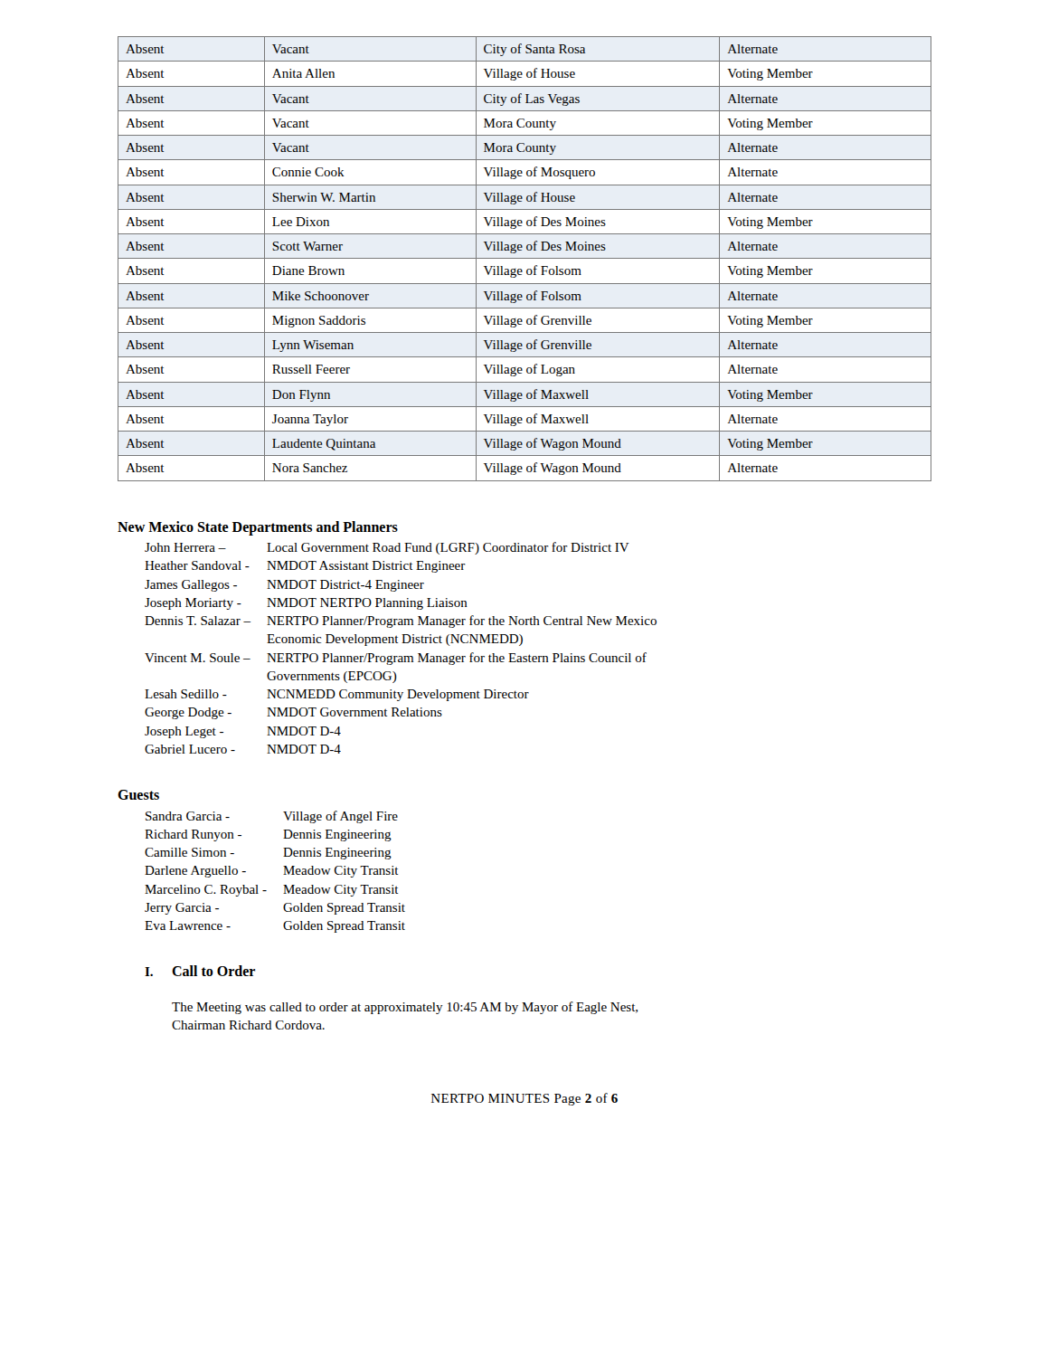| Absent | Vacant | City of Santa Rosa | Alternate |
| Absent | Anita Allen | Village of House | Voting Member |
| Absent | Vacant | City of Las Vegas | Alternate |
| Absent | Vacant | Mora County | Voting Member |
| Absent | Vacant | Mora County | Alternate |
| Absent | Connie Cook | Village of Mosquero | Alternate |
| Absent | Sherwin W. Martin | Village of House | Alternate |
| Absent | Lee Dixon | Village of Des Moines | Voting Member |
| Absent | Scott Warner | Village of Des Moines | Alternate |
| Absent | Diane Brown | Village of Folsom | Voting Member |
| Absent | Mike Schoonover | Village of Folsom | Alternate |
| Absent | Mignon Saddoris | Village of Grenville | Voting Member |
| Absent | Lynn Wiseman | Village of Grenville | Alternate |
| Absent | Russell Feerer | Village of Logan | Alternate |
| Absent | Don Flynn | Village of Maxwell | Voting Member |
| Absent | Joanna Taylor | Village of Maxwell | Alternate |
| Absent | Laudente Quintana | Village of Wagon Mound | Voting Member |
| Absent | Nora Sanchez | Village of Wagon Mound | Alternate |
New Mexico State Departments and Planners
| John Herrera – | Local Government Road Fund (LGRF) Coordinator for District IV |
| Heather Sandoval - | NMDOT Assistant District Engineer |
| James Gallegos - | NMDOT District-4 Engineer |
| Joseph Moriarty - | NMDOT NERTPO Planning Liaison |
| Dennis T. Salazar – | NERTPO Planner/Program Manager for the North Central New Mexico Economic Development District (NCNMEDD) |
| Vincent M. Soule – | NERTPO Planner/Program Manager for the Eastern Plains Council of Governments (EPCOG) |
| Lesah Sedillo - | NCNMEDD Community Development Director |
| George Dodge - | NMDOT Government Relations |
| Joseph Leget - | NMDOT D-4 |
| Gabriel Lucero - | NMDOT D-4 |
Guests
| Sandra Garcia - | Village of Angel Fire |
| Richard Runyon - | Dennis Engineering |
| Camille Simon - | Dennis Engineering |
| Darlene Arguello - | Meadow City Transit |
| Marcelino C. Roybal - | Meadow City Transit |
| Jerry Garcia - | Golden Spread Transit |
| Eva Lawrence - | Golden Spread Transit |
I. Call to Order
The Meeting was called to order at approximately 10:45 AM by Mayor of Eagle Nest,
Chairman Richard Cordova.
NERTPO MINUTES Page 2 of 6